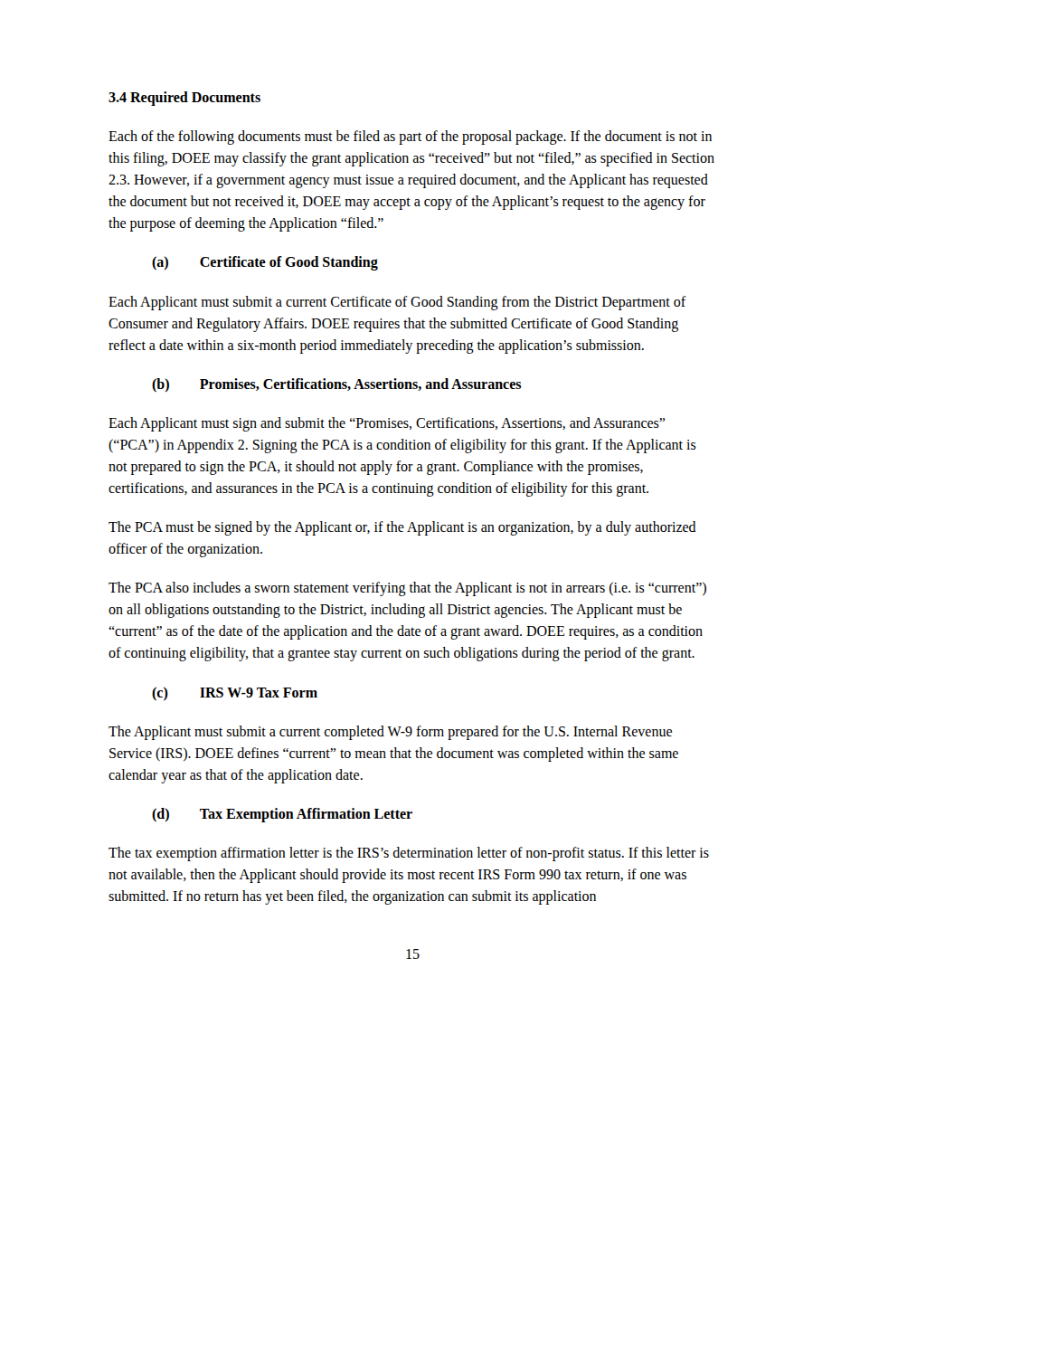3.4 Required Documents
Each of the following documents must be filed as part of the proposal package. If the document is not in this filing, DOEE may classify the grant application as “received” but not “filed,” as specified in Section 2.3. However, if a government agency must issue a required document, and the Applicant has requested the document but not received it, DOEE may accept a copy of the Applicant’s request to the agency for the purpose of deeming the Application “filed.”
(a) Certificate of Good Standing
Each Applicant must submit a current Certificate of Good Standing from the District Department of Consumer and Regulatory Affairs. DOEE requires that the submitted Certificate of Good Standing reflect a date within a six-month period immediately preceding the application’s submission.
(b) Promises, Certifications, Assertions, and Assurances
Each Applicant must sign and submit the “Promises, Certifications, Assertions, and Assurances” (“PCA”) in Appendix 2. Signing the PCA is a condition of eligibility for this grant. If the Applicant is not prepared to sign the PCA, it should not apply for a grant. Compliance with the promises, certifications, and assurances in the PCA is a continuing condition of eligibility for this grant.
The PCA must be signed by the Applicant or, if the Applicant is an organization, by a duly authorized officer of the organization.
The PCA also includes a sworn statement verifying that the Applicant is not in arrears (i.e. is “current”) on all obligations outstanding to the District, including all District agencies. The Applicant must be “current” as of the date of the application and the date of a grant award. DOEE requires, as a condition of continuing eligibility, that a grantee stay current on such obligations during the period of the grant.
(c) IRS W-9 Tax Form
The Applicant must submit a current completed W-9 form prepared for the U.S. Internal Revenue Service (IRS). DOEE defines “current” to mean that the document was completed within the same calendar year as that of the application date.
(d) Tax Exemption Affirmation Letter
The tax exemption affirmation letter is the IRS’s determination letter of non-profit status. If this letter is not available, then the Applicant should provide its most recent IRS Form 990 tax return, if one was submitted. If no return has yet been filed, the organization can submit its application
15